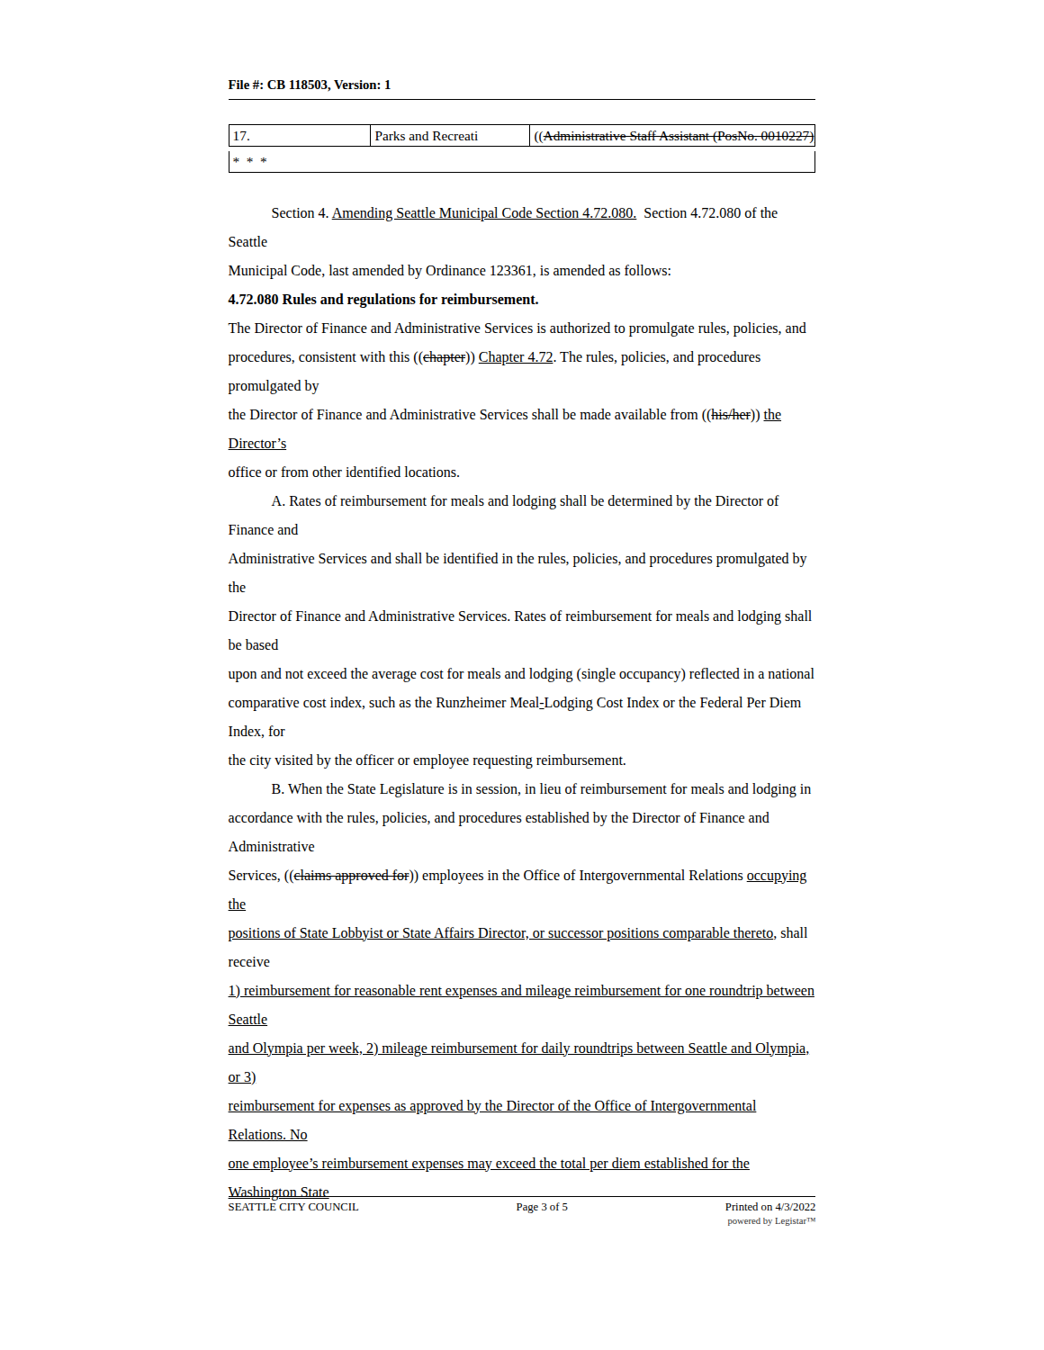File #: CB 118503, Version: 1
| 17. | Parks and Recreati | (( Administrative Staff Assistant (PosNo. 0010227) )) Execut |
* * *
Section 4. Amending Seattle Municipal Code Section 4.72.080. Section 4.72.080 of the Seattle
Municipal Code, last amended by Ordinance 123361, is amended as follows:
4.72.080 Rules and regulations for reimbursement.
The Director of Finance and Administrative Services is authorized to promulgate rules, policies, and
procedures, consistent with this ((chapter)) Chapter 4.72. The rules, policies, and procedures promulgated by
the Director of Finance and Administrative Services shall be made available from ((his/her)) the Director’s
office or from other identified locations.
A. Rates of reimbursement for meals and lodging shall be determined by the Director of Finance and
Administrative Services and shall be identified in the rules, policies, and procedures promulgated by the
Director of Finance and Administrative Services. Rates of reimbursement for meals and lodging shall be based
upon and not exceed the average cost for meals and lodging (single occupancy) reflected in a national
comparative cost index, such as the Runzheimer Meal-Lodging Cost Index or the Federal Per Diem Index, for
the city visited by the officer or employee requesting reimbursement.
B. When the State Legislature is in session, in lieu of reimbursement for meals and lodging in
accordance with the rules, policies, and procedures established by the Director of Finance and Administrative
Services, ((claims approved for)) employees in the Office of Intergovernmental Relations occupying the
positions of State Lobbyist or State Affairs Director, or successor positions comparable thereto, shall receive
1) reimbursement for reasonable rent expenses and mileage reimbursement for one roundtrip between Seattle
and Olympia per week, 2) mileage reimbursement for daily roundtrips between Seattle and Olympia, or 3)
reimbursement for expenses as approved by the Director of the Office of Intergovernmental Relations. No
one employee’s reimbursement expenses may exceed the total per diem established for the Washington State
SEATTLE CITY COUNCIL
Page 3 of 5
Printed on 4/3/2022
powered by Legistar™